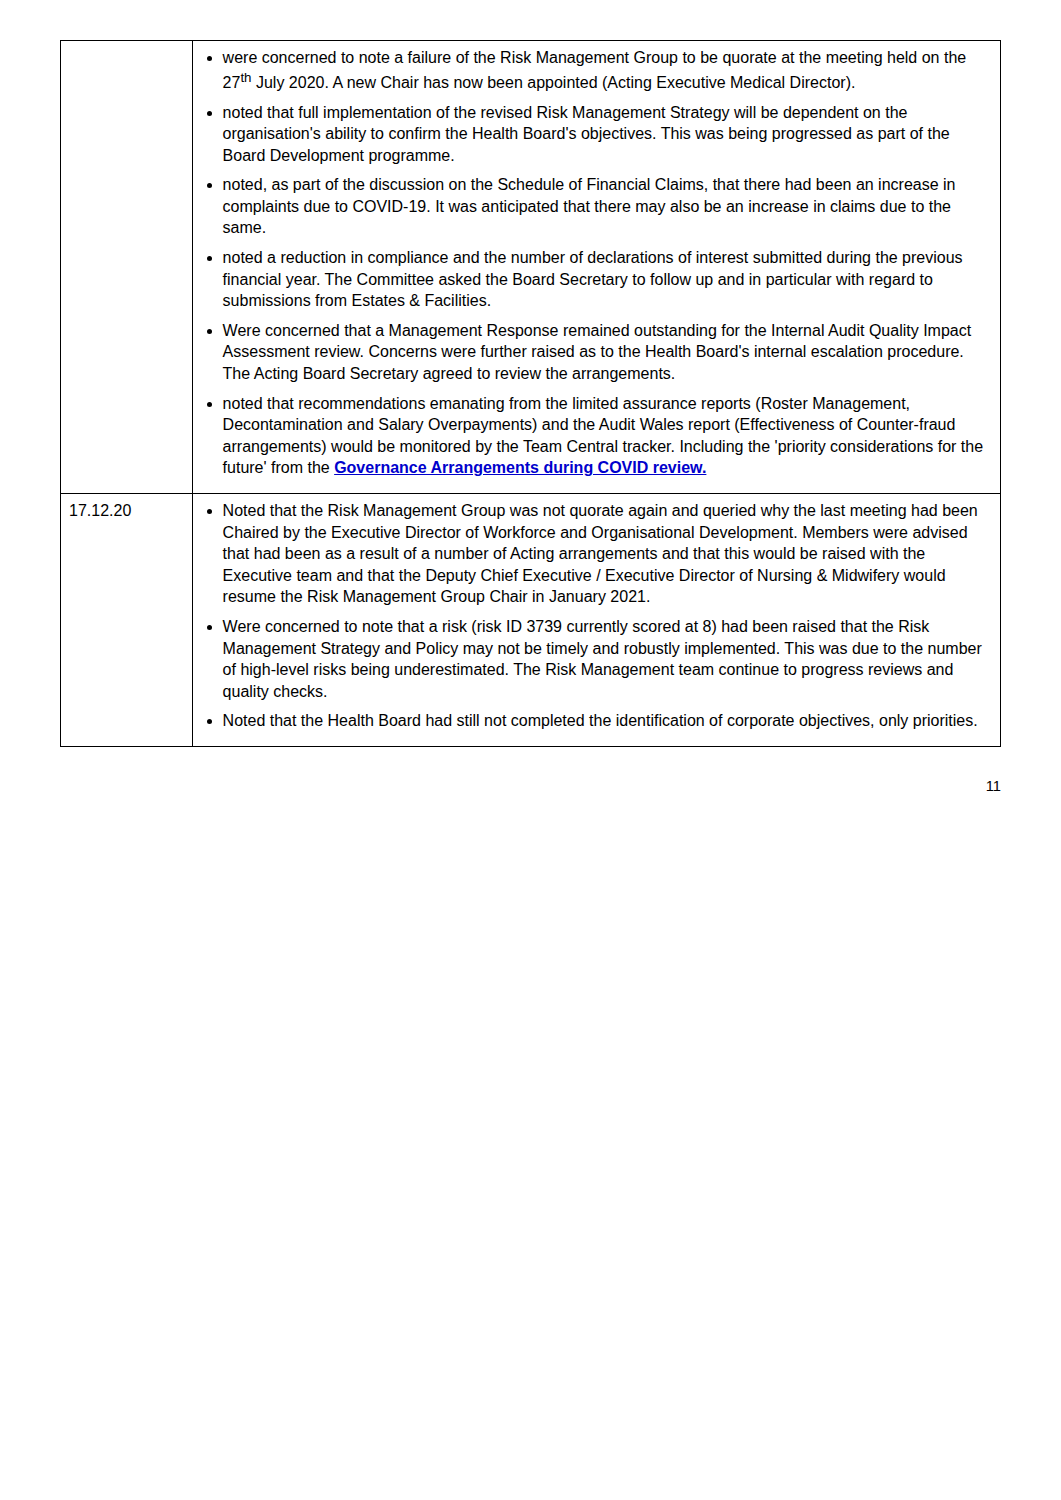| | were concerned to note a failure of the Risk Management Group to be quorate at the meeting held on the 27 th July 2020. A new Chair has now been appointed (Acting Executive Medical Director). noted that full implementation of the revised Risk Management Strategy will be dependent on the organisation's ability to confirm the Health Board's objectives. This was being progressed as part of the Board Development programme. noted, as part of the discussion on the Schedule of Financial Claims, that there had been an increase in complaints due to COVID-19. It was anticipated that there may also be an increase in claims due to the same. noted a reduction in compliance and the number of declarations of interest submitted during the previous financial year. The Committee asked the Board Secretary to follow up and in particular with regard to submissions from Estates & Facilities. Were concerned that a Management Response remained outstanding for the Internal Audit Quality Impact Assessment review. Concerns were further raised as to the Health Board's internal escalation procedure. The Acting Board Secretary agreed to review the arrangements. noted that recommendations emanating from the limited assurance reports (Roster Management, Decontamination and Salary Overpayments) and the Audit Wales report (Effectiveness of Counter-fraud arrangements) would be monitored by the Team Central tracker. Including the 'priority considerations for the future' from the Governance Arrangements during COVID review. |
| 17.12.20 | Noted that the Risk Management Group was not quorate again and queried why the last meeting had been Chaired by the Executive Director of Workforce and Organisational Development. Members were advised that had been as a result of a number of Acting arrangements and that this would be raised with the Executive team and that the Deputy Chief Executive / Executive Director of Nursing & Midwifery would resume the Risk Management Group Chair in January 2021. Were concerned to note that a risk (risk ID 3739 currently scored at 8) had been raised that the Risk Management Strategy and Policy may not be timely and robustly implemented. This was due to the number of high-level risks being underestimated. The Risk Management team continue to progress reviews and quality checks. Noted that the Health Board had still not completed the identification of corporate objectives, only priorities. |
11